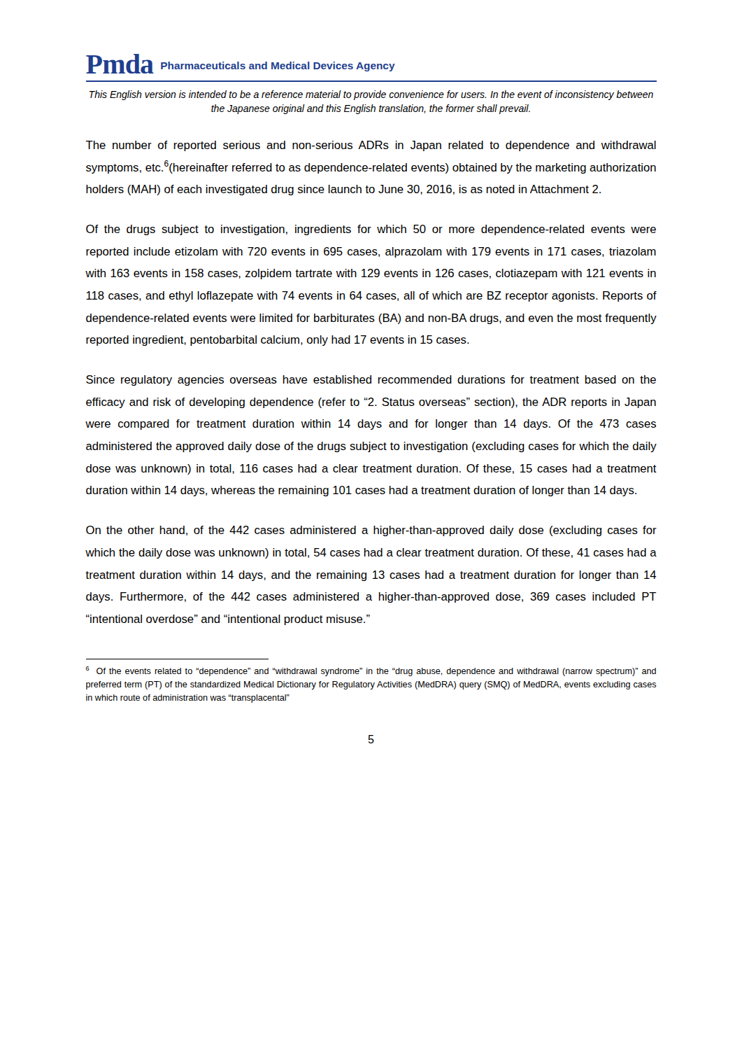Pmda Pharmaceuticals and Medical Devices Agency
This English version is intended to be a reference material to provide convenience for users. In the event of inconsistency between the Japanese original and this English translation, the former shall prevail.
The number of reported serious and non-serious ADRs in Japan related to dependence and withdrawal symptoms, etc.6(hereinafter referred to as dependence-related events) obtained by the marketing authorization holders (MAH) of each investigated drug since launch to June 30, 2016, is as noted in Attachment 2.
Of the drugs subject to investigation, ingredients for which 50 or more dependence-related events were reported include etizolam with 720 events in 695 cases, alprazolam with 179 events in 171 cases, triazolam with 163 events in 158 cases, zolpidem tartrate with 129 events in 126 cases, clotiazepam with 121 events in 118 cases, and ethyl loflazepate with 74 events in 64 cases, all of which are BZ receptor agonists. Reports of dependence-related events were limited for barbiturates (BA) and non-BA drugs, and even the most frequently reported ingredient, pentobarbital calcium, only had 17 events in 15 cases.
Since regulatory agencies overseas have established recommended durations for treatment based on the efficacy and risk of developing dependence (refer to “2. Status overseas” section), the ADR reports in Japan were compared for treatment duration within 14 days and for longer than 14 days. Of the 473 cases administered the approved daily dose of the drugs subject to investigation (excluding cases for which the daily dose was unknown) in total, 116 cases had a clear treatment duration. Of these, 15 cases had a treatment duration within 14 days, whereas the remaining 101 cases had a treatment duration of longer than 14 days.
On the other hand, of the 442 cases administered a higher-than-approved daily dose (excluding cases for which the daily dose was unknown) in total, 54 cases had a clear treatment duration. Of these, 41 cases had a treatment duration within 14 days, and the remaining 13 cases had a treatment duration for longer than 14 days. Furthermore, of the 442 cases administered a higher-than-approved dose, 369 cases included PT “intentional overdose” and “intentional product misuse.”
6 Of the events related to “dependence” and “withdrawal syndrome” in the “drug abuse, dependence and withdrawal (narrow spectrum)” and preferred term (PT) of the standardized Medical Dictionary for Regulatory Activities (MedDRA) query (SMQ) of MedDRA, events excluding cases in which route of administration was “transplacental”
5